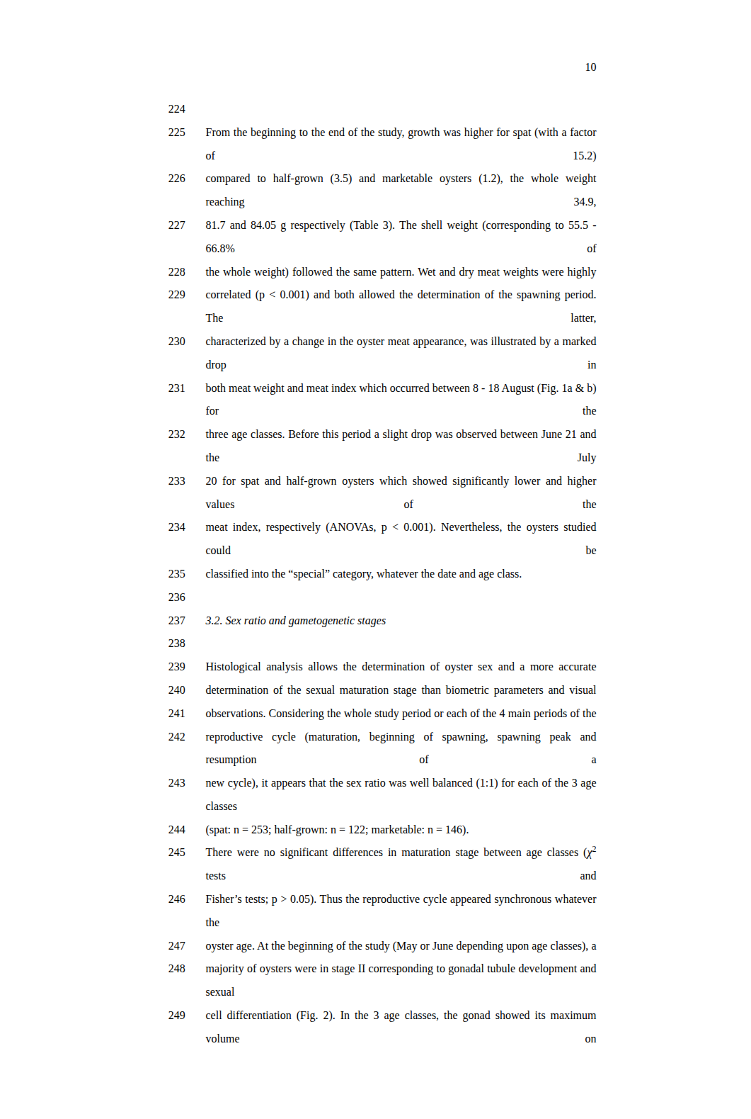10
From the beginning to the end of the study, growth was higher for spat (with a factor of 15.2)
compared to half-grown (3.5) and marketable oysters (1.2), the whole weight reaching 34.9,
81.7 and 84.05 g respectively (Table 3). The shell weight (corresponding to 55.5 - 66.8% of
the whole weight) followed the same pattern. Wet and dry meat weights were highly
correlated (p < 0.001) and both allowed the determination of the spawning period. The latter,
characterized by a change in the oyster meat appearance, was illustrated by a marked drop in
both meat weight and meat index which occurred between 8 - 18 August (Fig. 1a & b) for the
three age classes. Before this period a slight drop was observed between June 21 and the July
20 for spat and half-grown oysters which showed significantly lower and higher values of the
meat index, respectively (ANOVAs, p < 0.001). Nevertheless, the oysters studied could be
classified into the “special” category, whatever the date and age class.
3.2. Sex ratio and gametogenetic stages
Histological analysis allows the determination of oyster sex and a more accurate
determination of the sexual maturation stage than biometric parameters and visual
observations. Considering the whole study period or each of the 4 main periods of the
reproductive cycle (maturation, beginning of spawning, spawning peak and resumption of a
new cycle), it appears that the sex ratio was well balanced (1:1) for each of the 3 age classes
(spat: n = 253; half-grown: n = 122; marketable: n = 146).
There were no significant differences in maturation stage between age classes (χ2 tests and
Fisher’s tests; p > 0.05). Thus the reproductive cycle appeared synchronous whatever the
oyster age. At the beginning of the study (May or June depending upon age classes), a
majority of oysters were in stage II corresponding to gonadal tubule development and sexual
cell differentiation (Fig. 2). In the 3 age classes, the gonad showed its maximum volume on